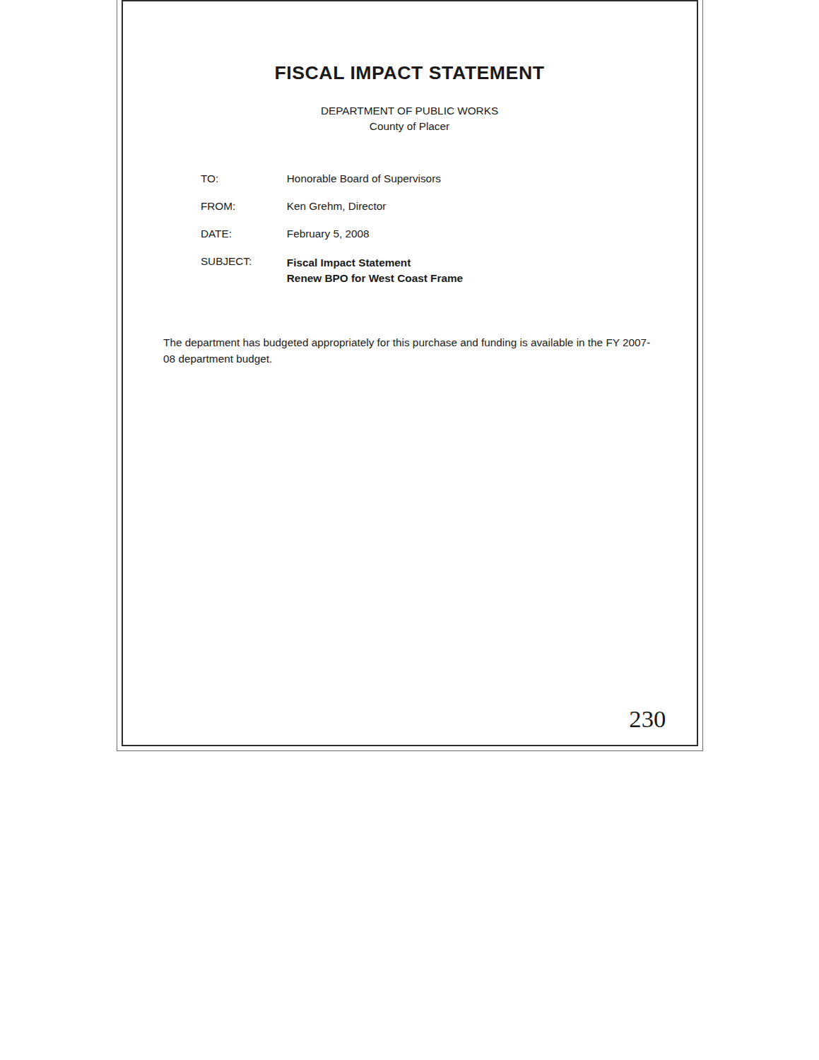FISCAL IMPACT STATEMENT
DEPARTMENT OF PUBLIC WORKS County of Placer
| TO: | Honorable Board of Supervisors |
| FROM: | Ken Grehm, Director |
| DATE: | February 5, 2008 |
| SUBJECT: | Fiscal Impact Statement Renew BPO for West Coast Frame |
The department has budgeted appropriately for this purchase and funding is available in the FY 2007-08 department budget.
230